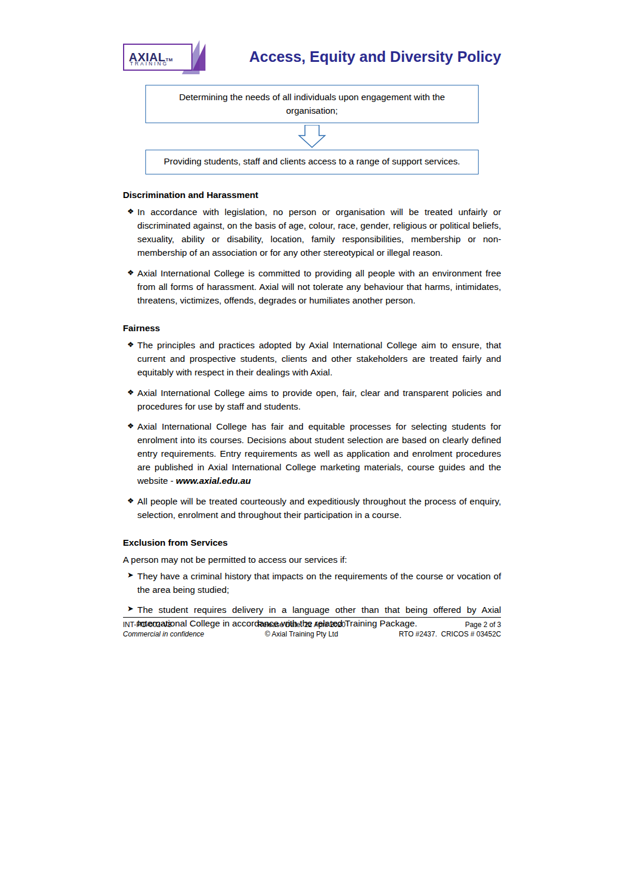AXIALTM
TRAINING
Access, Equity and Diversity Policy
Determining the needs of all individuals upon engagement with the organisation;
Providing students, staff and clients access to a range of support services.
Discrimination and Harassment
In accordance with legislation, no person or organisation will be treated unfairly or discriminated against, on the basis of age, colour, race, gender, religious or political beliefs, sexuality, ability or disability, location, family responsibilities, membership or non-membership of an association or for any other stereotypical or illegal reason.
Axial International College is committed to providing all people with an environment free from all forms of harassment. Axial will not tolerate any behaviour that harms, intimidates, threatens, victimizes, offends, degrades or humiliates another person.
Fairness
The principles and practices adopted by Axial International College aim to ensure, that current and prospective students, clients and other stakeholders are treated fairly and equitably with respect in their dealings with Axial.
Axial International College aims to provide open, fair, clear and transparent policies and procedures for use by staff and students.
Axial International College has fair and equitable processes for selecting students for enrolment into its courses. Decisions about student selection are based on clearly defined entry requirements. Entry requirements as well as application and enrolment procedures are published in Axial International College marketing materials, course guides and the website - www.axial.edu.au
All people will be treated courteously and expeditiously throughout the process of enquiry, selection, enrolment and throughout their participation in a course.
Exclusion from Services
A person may not be permitted to access our services if:
They have a criminal history that impacts on the requirements of the course or vocation of the area being studied;
The student requires delivery in a language other than that being offered by Axial International College in accordance with the related Training Package.
INT-PO-002-V3
Commercial in confidence
Release Date: 22 April 2020
© Axial Training Pty Ltd
Page 2 of 3
RTO #2437. CRICOS # 03452C